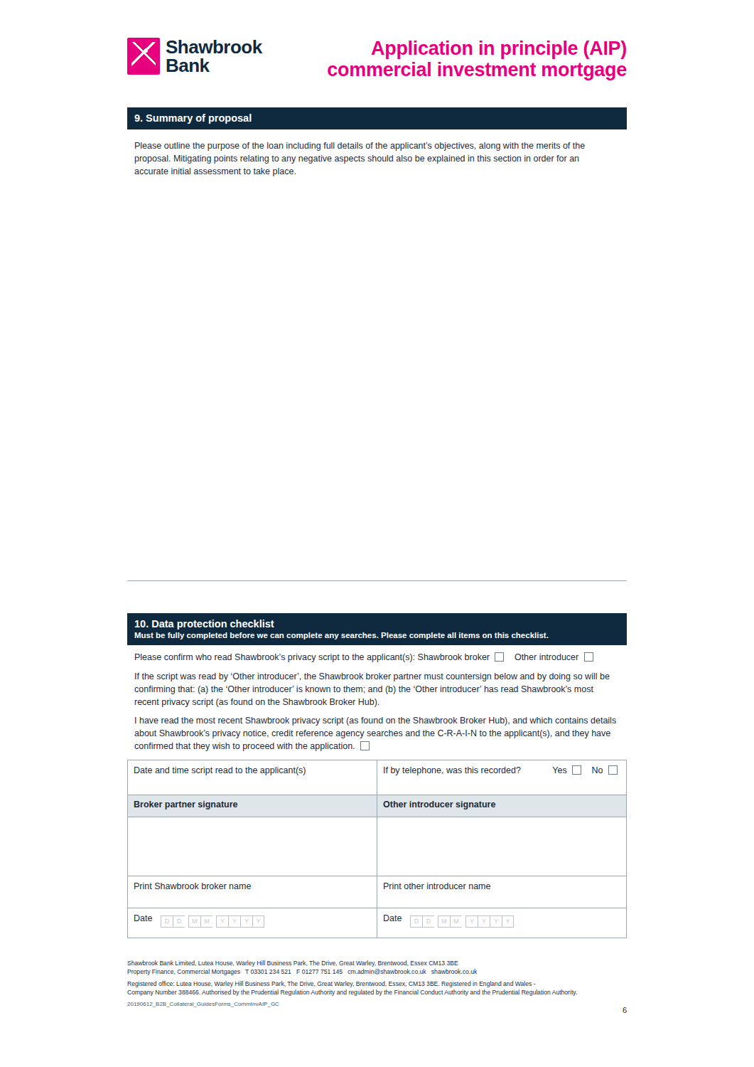Shawbrook
Bank
Application in principle (AIP)
commercial investment mortgage
9. Summary of proposal
Please outline the purpose of the loan including full details of the applicant’s objectives, along with the merits of the proposal. Mitigating points relating to any negative aspects should also be explained in this section in order for an accurate initial assessment to take place.
10. Data protection checklist
Must be fully completed before we can complete any searches. Please complete all items on this checklist.
Please confirm who read Shawbrook’s privacy script to the applicant(s): Shawbrook broker Other introducer
If the script was read by ‘Other introducer’, the Shawbrook broker partner must countersign below and by doing so will be confirming that: (a) the ‘Other introducer’ is known to them; and (b) the ‘Other introducer’ has read Shawbrook’s most recent privacy script (as found on the Shawbrook Broker Hub).
I have read the most recent Shawbrook privacy script (as found on the Shawbrook Broker Hub), and which contains details about Shawbrook’s privacy notice, credit reference agency searches and the C-R-A-I-N to the applicant(s), and they have confirmed that they wish to proceed with the application.
| Date and time script read to the applicant(s) | If by telephone, was this recorded? Yes No |
| Broker partner signature | Other introducer signature |
| Print Shawbrook broker name | Print other introducer name |
| Date D D M M Y Y Y Y | Date D D M M Y Y Y Y |
Shawbrook Bank Limited, Lutea House, Warley Hill Business Park, The Drive, Great Warley, Brentwood, Essex CM13 3BE
Property Finance, Commercial Mortgages T 03301 234 521 F 01277 751 145 cm.admin@shawbrook.co.uk shawbrook.co.uk
Registered office: Lutea House, Warley Hill Business Park, The Drive, Great Warley, Brentwood, Essex, CM13 3BE. Registered in England and Wales -
Company Number 388466. Authorised by the Prudential Regulation Authority and regulated by the Financial Conduct Authority and the Prudential Regulation Authority.
20190612_B2B_Collateral_GuidesForms_CommInvAIP_GC
6